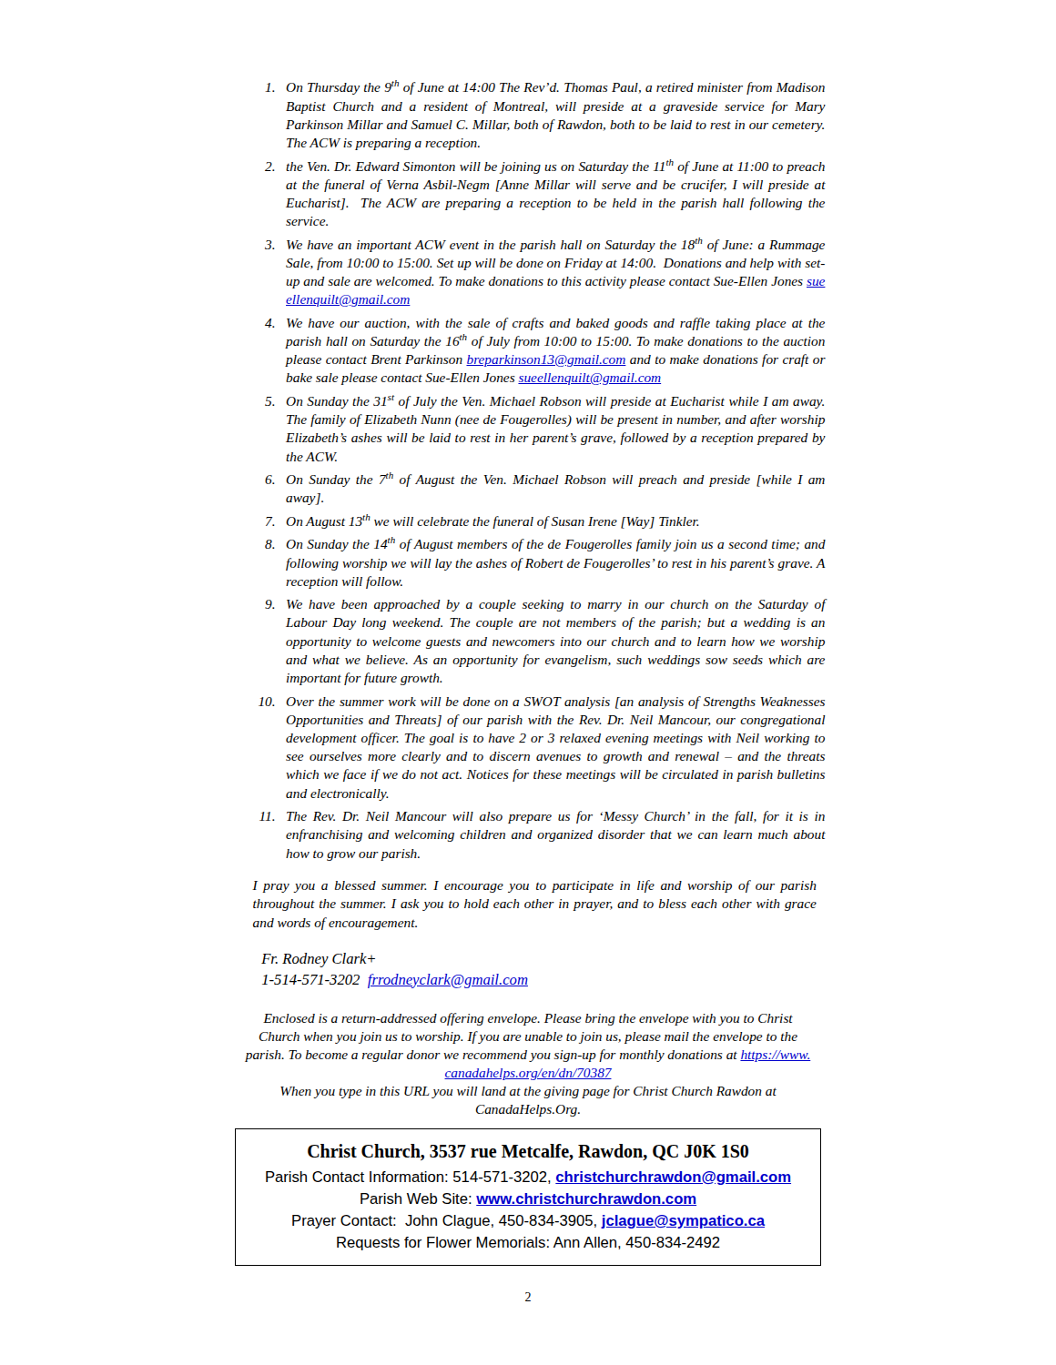On Thursday the 9th of June at 14:00 The Rev’d. Thomas Paul, a retired minister from Madison Baptist Church and a resident of Montreal, will preside at a graveside service for Mary Parkinson Millar and Samuel C. Millar, both of Rawdon, both to be laid to rest in our cemetery. The ACW is preparing a reception.
the Ven. Dr. Edward Simonton will be joining us on Saturday the 11th of June at 11:00 to preach at the funeral of Verna Asbil-Negm [Anne Millar will serve and be crucifer, I will preside at Eucharist]. The ACW are preparing a reception to be held in the parish hall following the service.
We have an important ACW event in the parish hall on Saturday the 18th of June: a Rummage Sale, from 10:00 to 15:00. Set up will be done on Friday at 14:00. Donations and help with set-up and sale are welcomed. To make donations to this activity please contact Sue-Ellen Jones sueellenquilt@gmail.com
We have our auction, with the sale of crafts and baked goods and raffle taking place at the parish hall on Saturday the 16th of July from 10:00 to 15:00. To make donations to the auction please contact Brent Parkinson breparkinson13@gmail.com and to make donations for craft or bake sale please contact Sue-Ellen Jones sueellenquilt@gmail.com
On Sunday the 31st of July the Ven. Michael Robson will preside at Eucharist while I am away. The family of Elizabeth Nunn (nee de Fougerolles) will be present in number, and after worship Elizabeth’s ashes will be laid to rest in her parent’s grave, followed by a reception prepared by the ACW.
On Sunday the 7th of August the Ven. Michael Robson will preach and preside [while I am away].
On August 13th we will celebrate the funeral of Susan Irene [Way] Tinkler.
On Sunday the 14th of August members of the de Fougerolles family join us a second time; and following worship we will lay the ashes of Robert de Fougerolles’ to rest in his parent’s grave. A reception will follow.
We have been approached by a couple seeking to marry in our church on the Saturday of Labour Day long weekend. The couple are not members of the parish; but a wedding is an opportunity to welcome guests and newcomers into our church and to learn how we worship and what we believe. As an opportunity for evangelism, such weddings sow seeds which are important for future growth.
Over the summer work will be done on a SWOT analysis [an analysis of Strengths Weaknesses Opportunities and Threats] of our parish with the Rev. Dr. Neil Mancour, our congregational development officer. The goal is to have 2 or 3 relaxed evening meetings with Neil working to see ourselves more clearly and to discern avenues to growth and renewal – and the threats which we face if we do not act. Notices for these meetings will be circulated in parish bulletins and electronically.
The Rev. Dr. Neil Mancour will also prepare us for ‘Messy Church’ in the fall, for it is in enfranchising and welcoming children and organized disorder that we can learn much about how to grow our parish.
I pray you a blessed summer. I encourage you to participate in life and worship of our parish throughout the summer. I ask you to hold each other in prayer, and to bless each other with grace and words of encouragement.
Fr. Rodney Clark+
1-514-571-3202 frrodneyclark@gmail.com
Enclosed is a return-addressed offering envelope. Please bring the envelope with you to Christ Church when you join us to worship. If you are unable to join us, please mail the envelope to the parish. To become a regular donor we recommend you sign-up for monthly donations at https://www.canadahelps.org/en/dn/70387
When you type in this URL you will land at the giving page for Christ Church Rawdon at CanadaHelps.Org.
Christ Church, 3537 rue Metcalfe, Rawdon, QC J0K 1S0 Parish Contact Information: 514-571-3202, christchurchrawdon@gmail.com Parish Web Site: www.christchurchrawdon.com Prayer Contact: John Clague, 450-834-3905, jclague@sympatico.ca Requests for Flower Memorials: Ann Allen, 450-834-2492
2